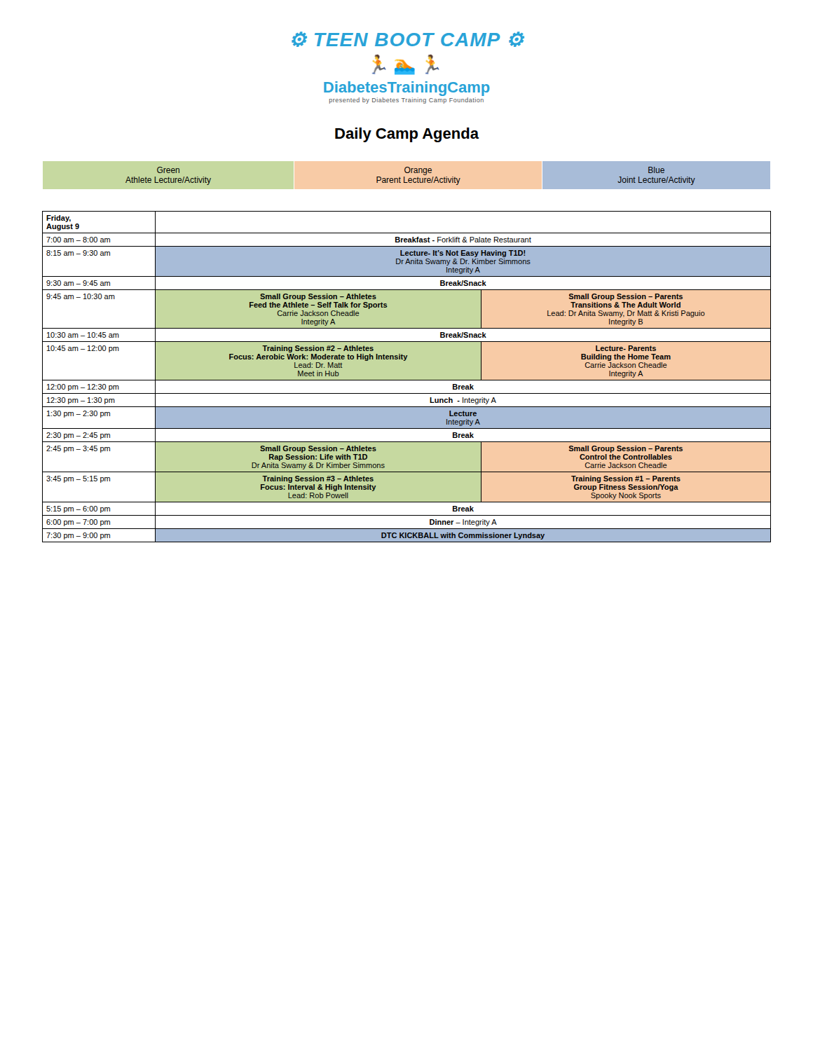⚙ TEEN BOOT CAMP ⚙
🏃🏊🏃
DiabetesTrainingCamp
presented by Diabetes Training Camp Foundation
Daily Camp Agenda
| Green Athlete Lecture/Activity | Orange Parent Lecture/Activity | Blue Joint Lecture/Activity |
| Friday, August 9 | |
| 7:00 am – 8:00 am | Breakfast - Forklift & Palate Restaurant |
| 8:15 am – 9:30 am | Lecture- It’s Not Easy Having T1D! Dr Anita Swamy & Dr. Kimber Simmons Integrity A |
| 9:30 am – 9:45 am | Break/Snack |
| 9:45 am – 10:30 am | Small Group Session – Athletes Feed the Athlete – Self Talk for Sports Carrie Jackson Cheadle Integrity A | Small Group Session – Parents Transitions & The Adult World Lead: Dr Anita Swamy, Dr Matt & Kristi Paguio Integrity B |
| 10:30 am – 10:45 am | Break/Snack |
| 10:45 am – 12:00 pm | Training Session #2 – Athletes Focus: Aerobic Work: Moderate to High Intensity Lead: Dr. Matt Meet in Hub | Lecture- Parents Building the Home Team Carrie Jackson Cheadle Integrity A |
| 12:00 pm – 12:30 pm | Break |
| 12:30 pm – 1:30 pm | Lunch - Integrity A |
| 1:30 pm – 2:30 pm | Lecture Integrity A |
| 2:30 pm – 2:45 pm | Break |
| 2:45 pm – 3:45 pm | Small Group Session – Athletes Rap Session: Life with T1D Dr Anita Swamy & Dr Kimber Simmons | Small Group Session – Parents Control the Controllables Carrie Jackson Cheadle |
| 3:45 pm – 5:15 pm | Training Session #3 – Athletes Focus: Interval & High Intensity Lead: Rob Powell | Training Session #1 – Parents Group Fitness Session/Yoga Spooky Nook Sports |
| 5:15 pm – 6:00 pm | Break |
| 6:00 pm – 7:00 pm | Dinner – Integrity A |
| 7:30 pm – 9:00 pm | DTC KICKBALL with Commissioner Lyndsay |